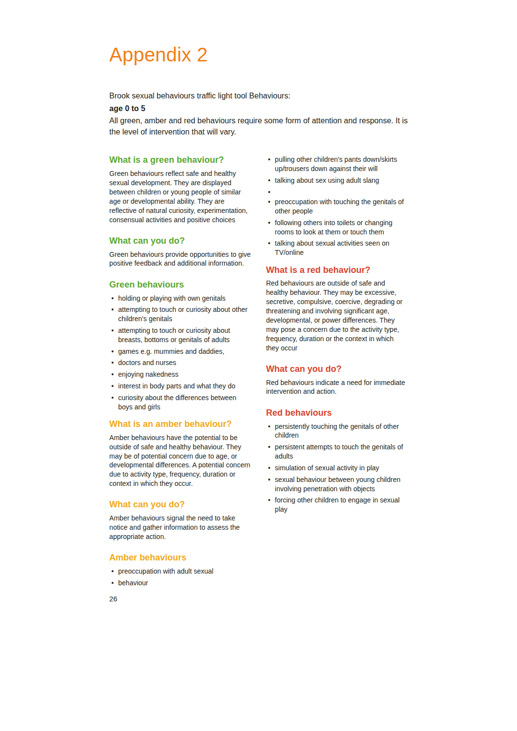Appendix 2
Brook sexual behaviours traffic light tool Behaviours:
age 0 to 5
All green, amber and red behaviours require some form of attention and response. It is the level of intervention that will vary.
What is a green behaviour?
Green behaviours reflect safe and healthy sexual development. They are displayed between children or young people of similar age or developmental ability. They are reflective of natural curiosity, experimentation, consensual activities and positive choices
What can you do?
Green behaviours provide opportunities to give positive feedback and additional information.
Green behaviours
holding or playing with own genitals
attempting to touch or curiosity about other children's genitals
attempting to touch or curiosity about breasts, bottoms or genitals of adults
games e.g. mummies and daddies,
doctors and nurses
enjoying nakedness
interest in body parts and what they do
curiosity about the differences between boys and girls
What is an amber behaviour?
Amber behaviours have the potential to be outside of safe and healthy behaviour. They may be of potential concern due to age, or developmental differences. A potential concern due to activity type, frequency, duration or context in which they occur.
What can you do?
Amber behaviours signal the need to take notice and gather information to assess the appropriate action.
Amber behaviours
preoccupation with adult sexual
behaviour
pulling other children's pants down/skirts up/trousers down against their will
talking about sex using adult slang
preoccupation with touching the genitals of other people
following others into toilets or changing rooms to look at them or touch them
talking about sexual activities seen on TV/online
What is a red behaviour?
Red behaviours are outside of safe and healthy behaviour. They may be excessive, secretive, compulsive, coercive, degrading or threatening and involving significant age, developmental, or power differences. They may pose a concern due to the activity type, frequency, duration or the context in which they occur
What can you do?
Red behaviours indicate a need for immediate intervention and action.
Red behaviours
persistently touching the genitals of other children
persistent attempts to touch the genitals of adults
simulation of sexual activity in play
sexual behaviour between young children involving penetration with objects
forcing other children to engage in sexual play
26